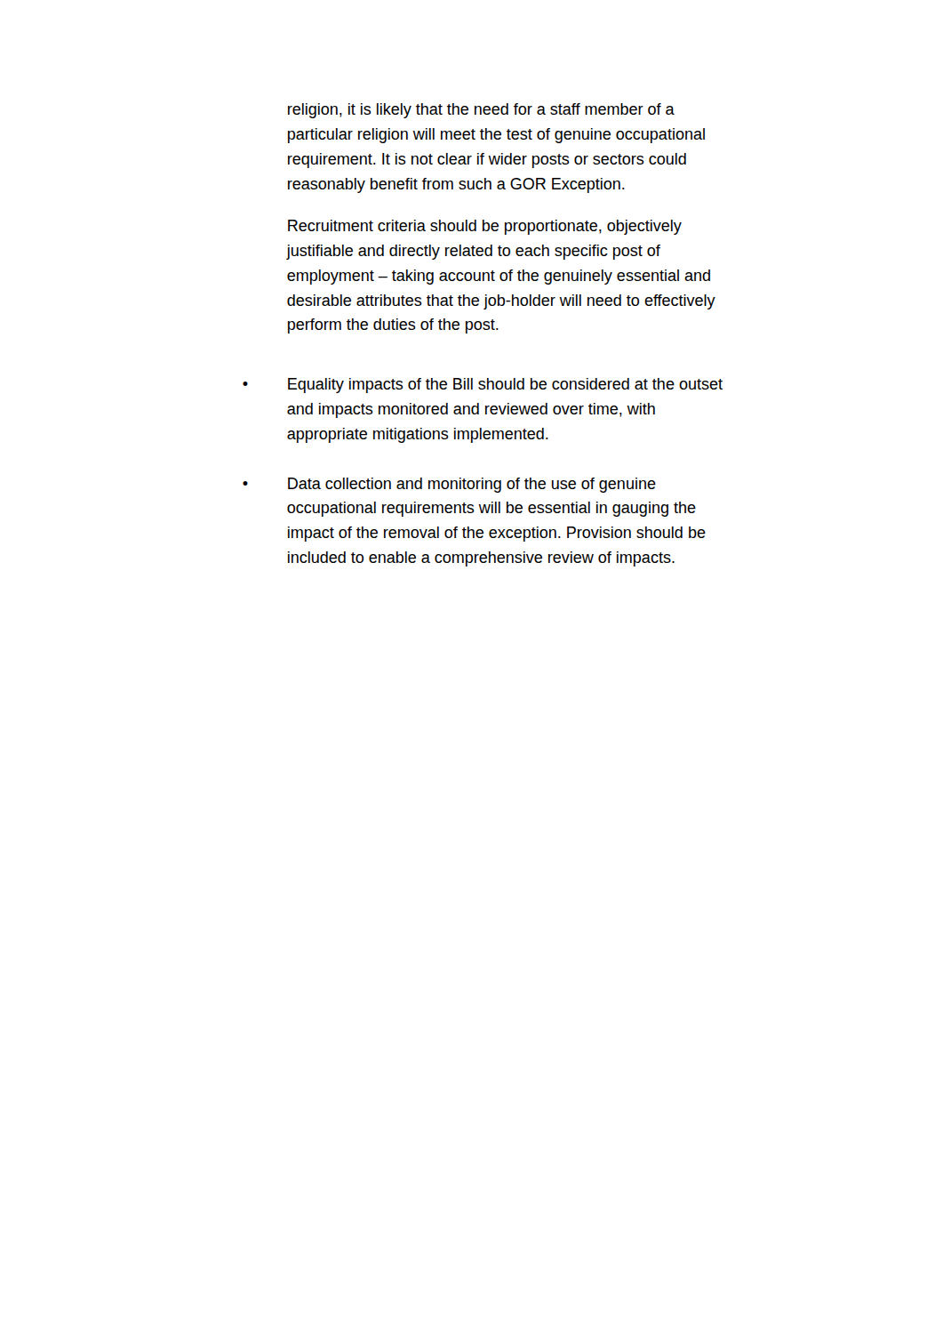religion, it is likely that the need for a staff member of a particular religion will meet the test of genuine occupational requirement. It is not clear if wider posts or sectors could reasonably benefit from such a GOR Exception.
Recruitment criteria should be proportionate, objectively justifiable and directly related to each specific post of employment – taking account of the genuinely essential and desirable attributes that the job-holder will need to effectively perform the duties of the post.
Equality impacts of the Bill should be considered at the outset and impacts monitored and reviewed over time, with appropriate mitigations implemented.
Data collection and monitoring of the use of genuine occupational requirements will be essential in gauging the impact of the removal of the exception. Provision should be included to enable a comprehensive review of impacts.